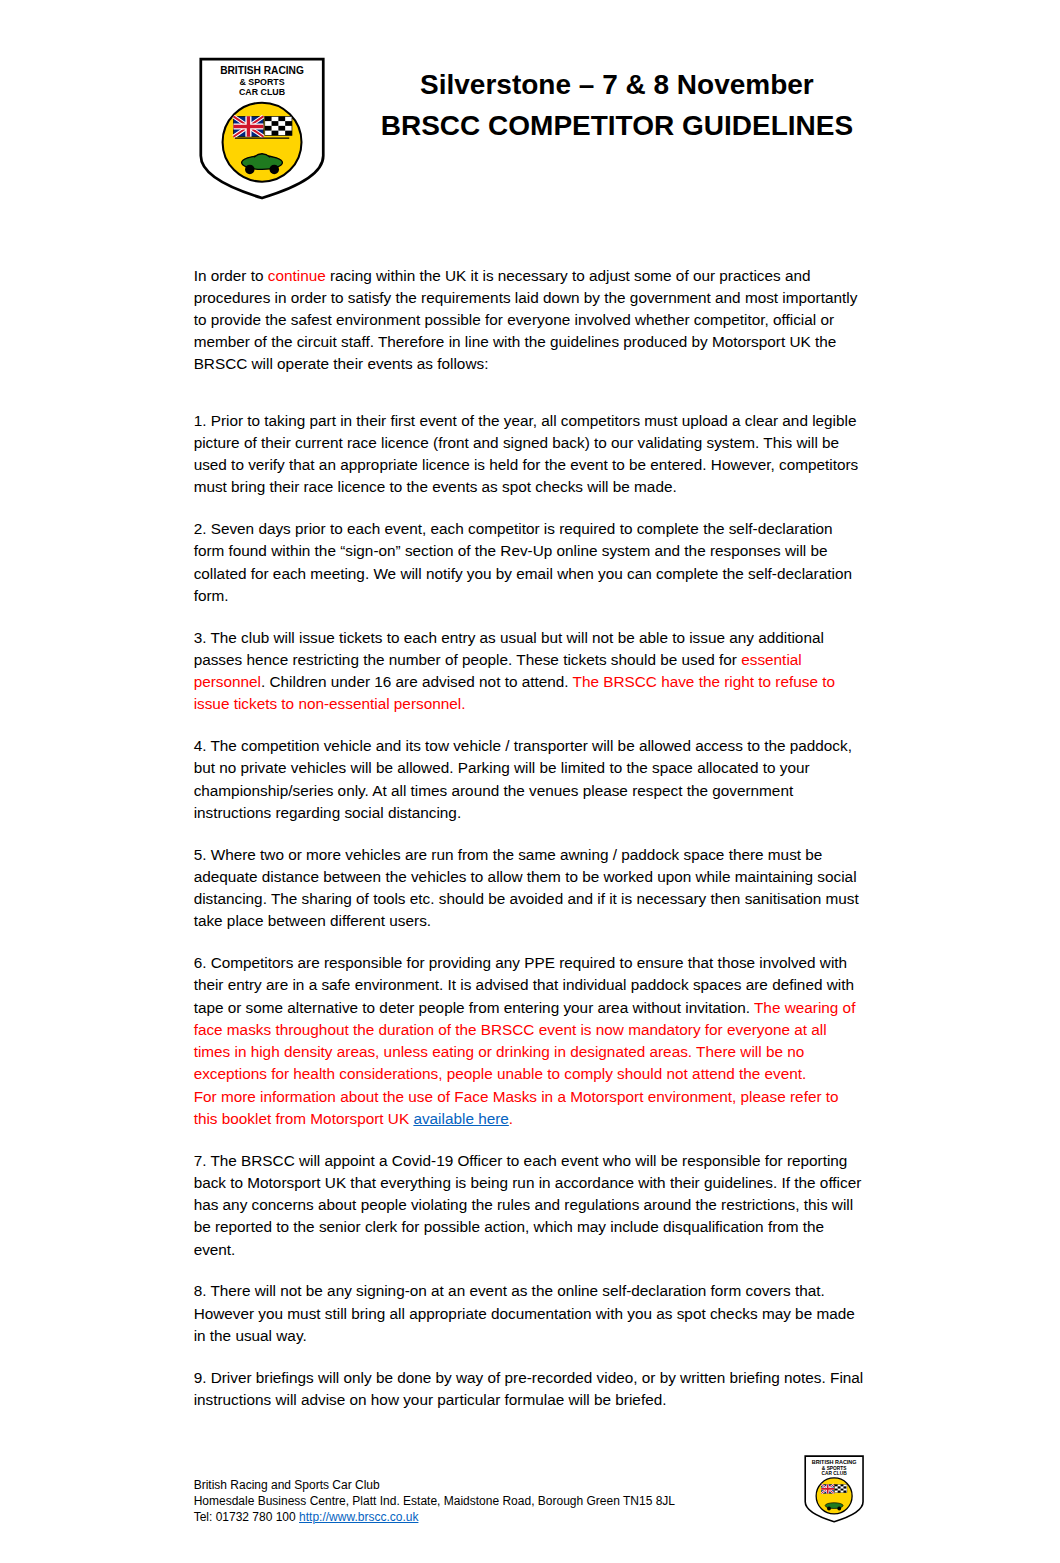BRITISH RACING & SPORTS CAR CLUB
Silverstone – 7 & 8 November
BRSCC COMPETITOR GUIDELINES
In order to continue racing within the UK it is necessary to adjust some of our practices and procedures in order to satisfy the requirements laid down by the government and most importantly to provide the safest environment possible for everyone involved whether competitor, official or member of the circuit staff. Therefore in line with the guidelines produced by Motorsport UK the BRSCC will operate their events as follows:
1. Prior to taking part in their first event of the year, all competitors must upload a clear and legible picture of their current race licence (front and signed back) to our validating system. This will be used to verify that an appropriate licence is held for the event to be entered. However, competitors must bring their race licence to the events as spot checks will be made.
2. Seven days prior to each event, each competitor is required to complete the self-declaration form found within the “sign-on” section of the Rev-Up online system and the responses will be collated for each meeting. We will notify you by email when you can complete the self-declaration form.
3. The club will issue tickets to each entry as usual but will not be able to issue any additional passes hence restricting the number of people. These tickets should be used for essential personnel. Children under 16 are advised not to attend. The BRSCC have the right to refuse to issue tickets to non-essential personnel.
4. The competition vehicle and its tow vehicle / transporter will be allowed access to the paddock, but no private vehicles will be allowed. Parking will be limited to the space allocated to your championship/series only. At all times around the venues please respect the government instructions regarding social distancing.
5. Where two or more vehicles are run from the same awning / paddock space there must be adequate distance between the vehicles to allow them to be worked upon while maintaining social distancing. The sharing of tools etc. should be avoided and if it is necessary then sanitisation must take place between different users.
6. Competitors are responsible for providing any PPE required to ensure that those involved with their entry are in a safe environment. It is advised that individual paddock spaces are defined with tape or some alternative to deter people from entering your area without invitation. The wearing of face masks throughout the duration of the BRSCC event is now mandatory for everyone at all times in high density areas, unless eating or drinking in designated areas. There will be no exceptions for health considerations, people unable to comply should not attend the event.
For more information about the use of Face Masks in a Motorsport environment, please refer to this booklet from Motorsport UK available here.
7. The BRSCC will appoint a Covid-19 Officer to each event who will be responsible for reporting back to Motorsport UK that everything is being run in accordance with their guidelines. If the officer has any concerns about people violating the rules and regulations around the restrictions, this will be reported to the senior clerk for possible action, which may include disqualification from the event.
8. There will not be any signing-on at an event as the online self-declaration form covers that. However you must still bring all appropriate documentation with you as spot checks may be made in the usual way.
9. Driver briefings will only be done by way of pre-recorded video, or by written briefing notes. Final instructions will advise on how your particular formulae will be briefed.
British Racing and Sports Car Club
Homesdale Business Centre, Platt Ind. Estate, Maidstone Road, Borough Green TN15 8JL
Tel: 01732 780 100 http://www.brscc.co.uk
BRITISH RACING & SPORTS CAR CLUB